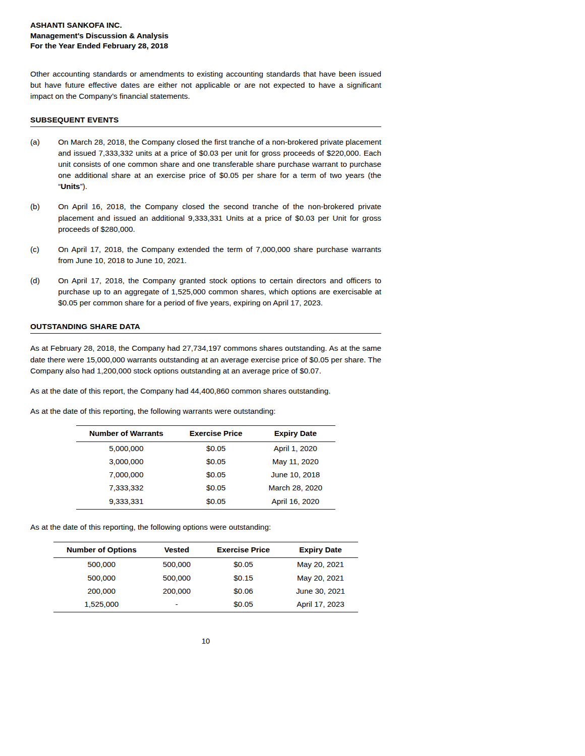ASHANTI SANKOFA INC.
Management's Discussion & Analysis
For the Year Ended February 28, 2018
Other accounting standards or amendments to existing accounting standards that have been issued but have future effective dates are either not applicable or are not expected to have a significant impact on the Company’s financial statements.
Subsequent Events
On March 28, 2018, the Company closed the first tranche of a non-brokered private placement and issued 7,333,332 units at a price of $0.03 per unit for gross proceeds of $220,000. Each unit consists of one common share and one transferable share purchase warrant to purchase one additional share at an exercise price of $0.05 per share for a term of two years (the “Units”).
On April 16, 2018, the Company closed the second tranche of the non-brokered private placement and issued an additional 9,333,331 Units at a price of $0.03 per Unit for gross proceeds of $280,000.
On April 17, 2018, the Company extended the term of 7,000,000 share purchase warrants from June 10, 2018 to June 10, 2021.
On April 17, 2018, the Company granted stock options to certain directors and officers to purchase up to an aggregate of 1,525,000 common shares, which options are exercisable at $0.05 per common share for a period of five years, expiring on April 17, 2023.
Outstanding Share Data
As at February 28, 2018, the Company had 27,734,197 commons shares outstanding. As at the same date there were 15,000,000 warrants outstanding at an average exercise price of $0.05 per share. The Company also had 1,200,000 stock options outstanding at an average price of $0.07.
As at the date of this report, the Company had 44,400,860 common shares outstanding.
As at the date of this reporting, the following warrants were outstanding:
| Number of Warrants | Exercise Price | Expiry Date |
| --- | --- | --- |
| 5,000,000 | $0.05 | April 1, 2020 |
| 3,000,000 | $0.05 | May 11, 2020 |
| 7,000,000 | $0.05 | June 10, 2018 |
| 7,333,332 | $0.05 | March 28, 2020 |
| 9,333,331 | $0.05 | April 16, 2020 |
As at the date of this reporting, the following options were outstanding:
| Number of Options | Vested | Exercise Price | Expiry Date |
| --- | --- | --- | --- |
| 500,000 | 500,000 | $0.05 | May 20, 2021 |
| 500,000 | 500,000 | $0.15 | May 20, 2021 |
| 200,000 | 200,000 | $0.06 | June 30, 2021 |
| 1,525,000 | - | $0.05 | April 17, 2023 |
10